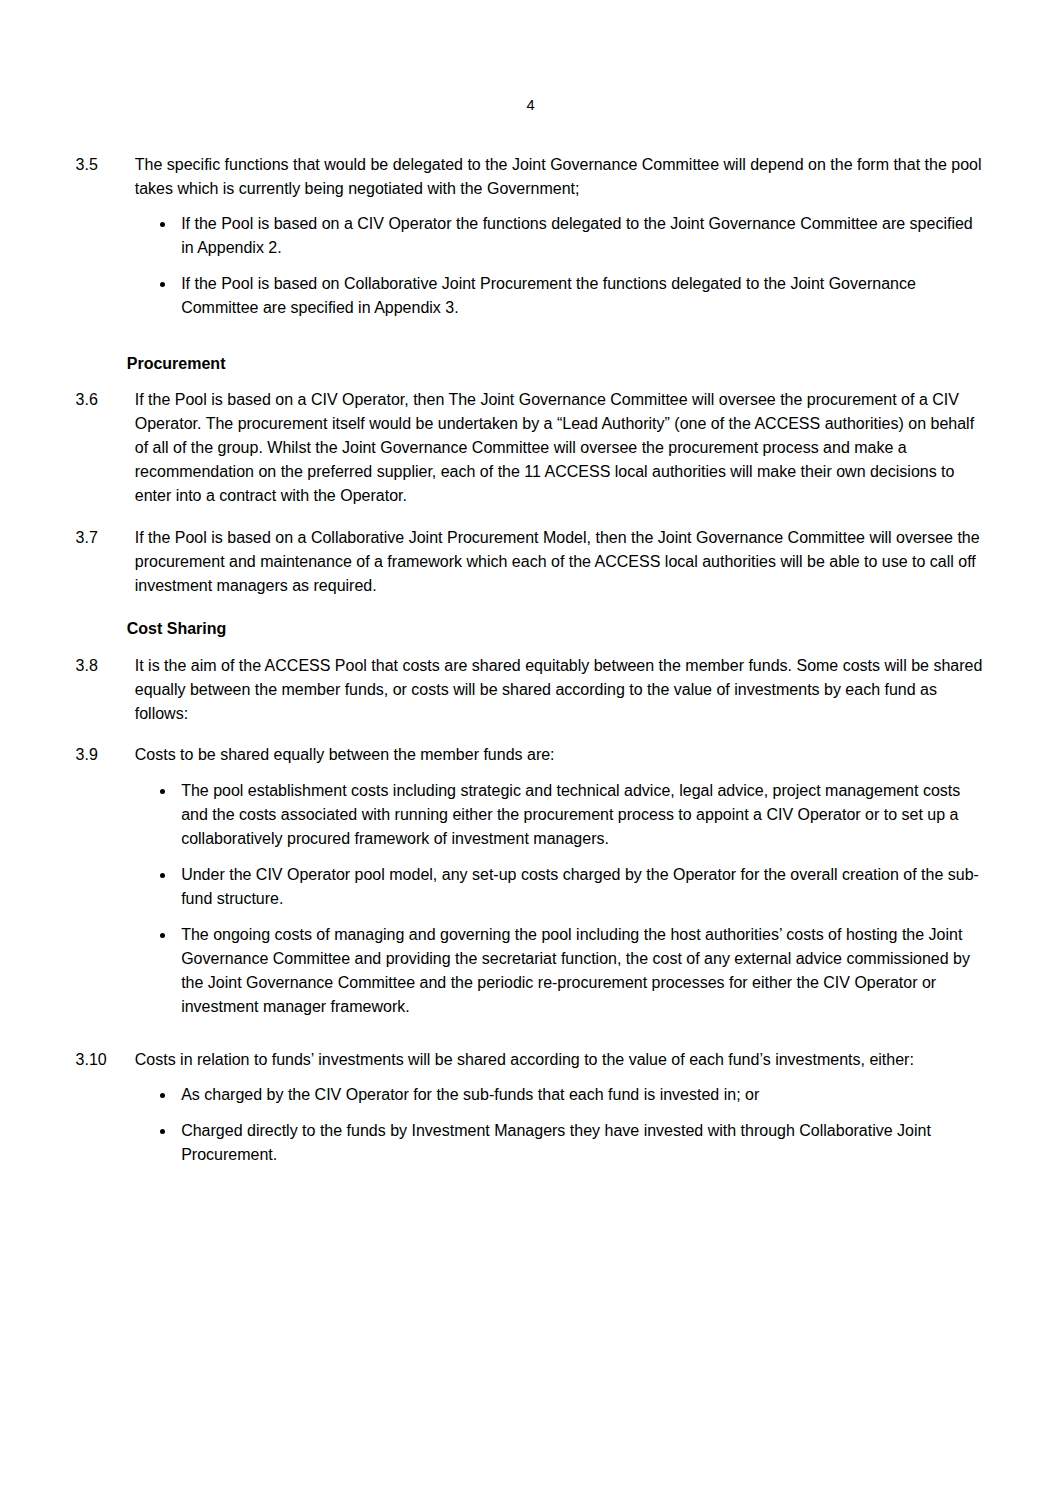4
3.5
The specific functions that would be delegated to the Joint Governance Committee will depend on the form that the pool takes which is currently being negotiated with the Government;
If the Pool is based on a CIV Operator the functions delegated to the Joint Governance Committee are specified in Appendix 2.
If the Pool is based on Collaborative Joint Procurement the functions delegated to the Joint Governance Committee are specified in Appendix 3.
Procurement
3.6
If the Pool is based on a CIV Operator, then The Joint Governance Committee will oversee the procurement of a CIV Operator. The procurement itself would be undertaken by a “Lead Authority” (one of the ACCESS authorities) on behalf of all of the group. Whilst the Joint Governance Committee will oversee the procurement process and make a recommendation on the preferred supplier, each of the 11 ACCESS local authorities will make their own decisions to enter into a contract with the Operator.
3.7
If the Pool is based on a Collaborative Joint Procurement Model, then the Joint Governance Committee will oversee the procurement and maintenance of a framework which each of the ACCESS local authorities will be able to use to call off investment managers as required.
Cost Sharing
3.8
It is the aim of the ACCESS Pool that costs are shared equitably between the member funds. Some costs will be shared equally between the member funds, or costs will be shared according to the value of investments by each fund as follows:
3.9
Costs to be shared equally between the member funds are:
The pool establishment costs including strategic and technical advice, legal advice, project management costs and the costs associated with running either the procurement process to appoint a CIV Operator or to set up a collaboratively procured framework of investment managers.
Under the CIV Operator pool model, any set-up costs charged by the Operator for the overall creation of the sub-fund structure.
The ongoing costs of managing and governing the pool including the host authorities’ costs of hosting the Joint Governance Committee and providing the secretariat function, the cost of any external advice commissioned by the Joint Governance Committee and the periodic re-procurement processes for either the CIV Operator or investment manager framework.
3.10
Costs in relation to funds’ investments will be shared according to the value of each fund’s investments, either:
As charged by the CIV Operator for the sub-funds that each fund is invested in; or
Charged directly to the funds by Investment Managers they have invested with through Collaborative Joint Procurement.